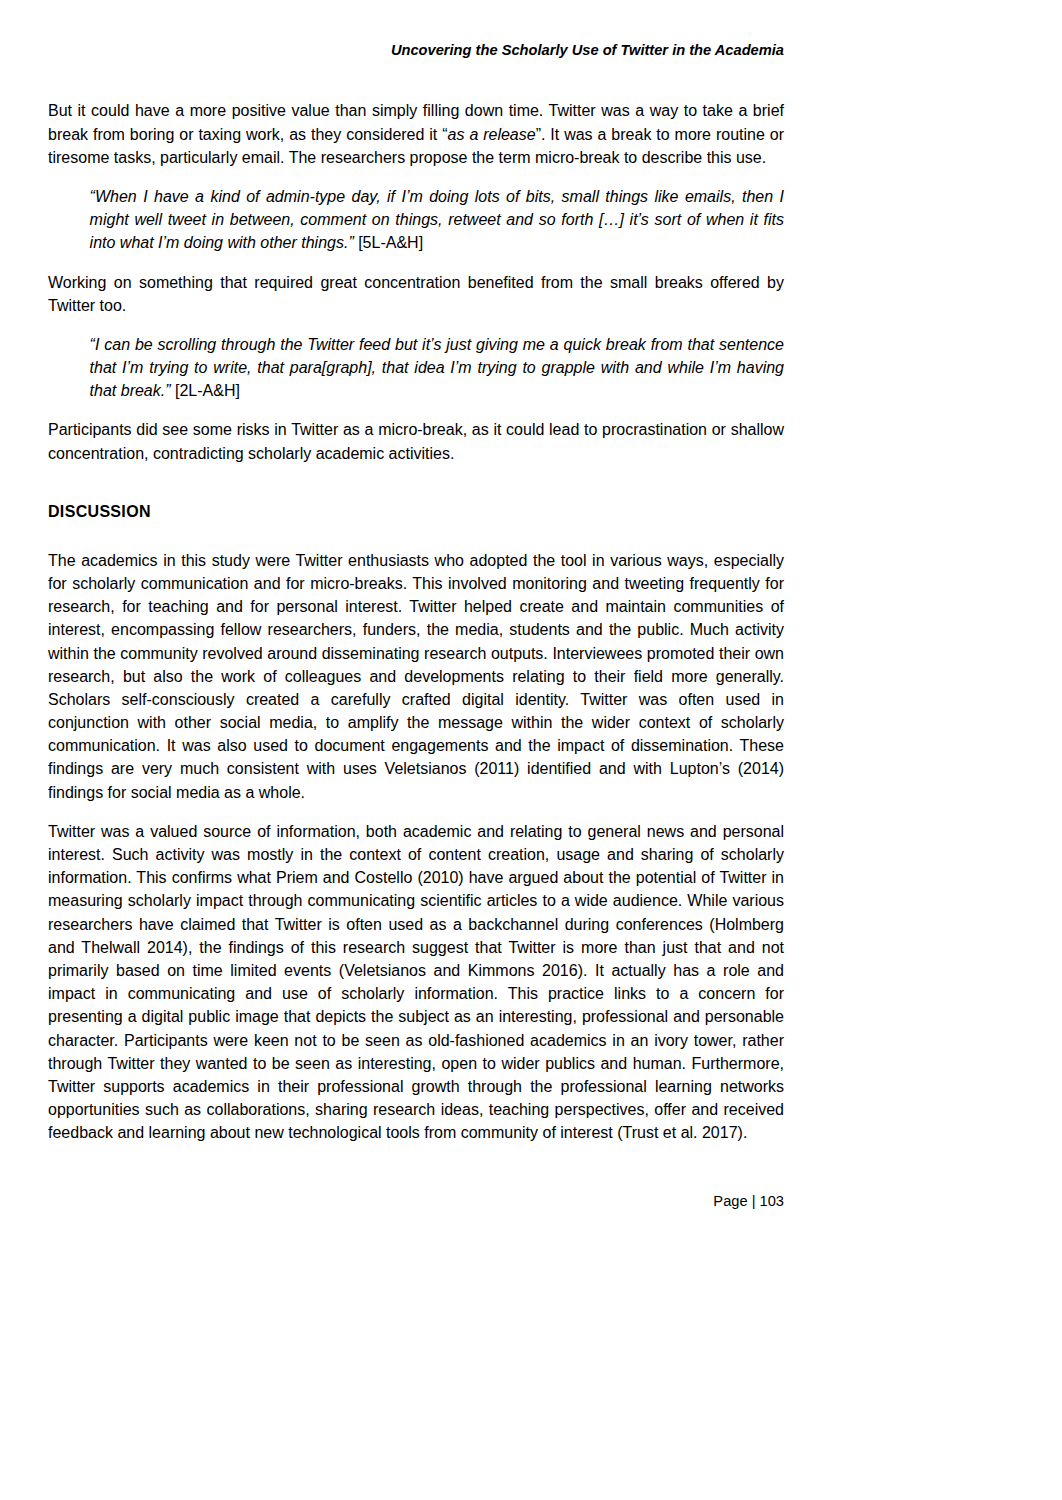Uncovering the Scholarly Use of Twitter in the Academia
But it could have a more positive value than simply filling down time. Twitter was a way to take a brief break from boring or taxing work, as they considered it “as a release”. It was a break to more routine or tiresome tasks, particularly email. The researchers propose the term micro-break to describe this use.
“When I have a kind of admin-type day, if I’m doing lots of bits, small things like emails, then I might well tweet in between, comment on things, retweet and so forth […] it’s sort of when it fits into what I’m doing with other things.” [5L-A&H]
Working on something that required great concentration benefited from the small breaks offered by Twitter too.
“I can be scrolling through the Twitter feed but it’s just giving me a quick break from that sentence that I’m trying to write, that para[graph], that idea I’m trying to grapple with and while I’m having that break.” [2L-A&H]
Participants did see some risks in Twitter as a micro-break, as it could lead to procrastination or shallow concentration, contradicting scholarly academic activities.
DISCUSSION
The academics in this study were Twitter enthusiasts who adopted the tool in various ways, especially for scholarly communication and for micro-breaks. This involved monitoring and tweeting frequently for research, for teaching and for personal interest. Twitter helped create and maintain communities of interest, encompassing fellow researchers, funders, the media, students and the public. Much activity within the community revolved around disseminating research outputs. Interviewees promoted their own research, but also the work of colleagues and developments relating to their field more generally. Scholars self-consciously created a carefully crafted digital identity. Twitter was often used in conjunction with other social media, to amplify the message within the wider context of scholarly communication. It was also used to document engagements and the impact of dissemination. These findings are very much consistent with uses Veletsianos (2011) identified and with Lupton’s (2014) findings for social media as a whole.
Twitter was a valued source of information, both academic and relating to general news and personal interest. Such activity was mostly in the context of content creation, usage and sharing of scholarly information. This confirms what Priem and Costello (2010) have argued about the potential of Twitter in measuring scholarly impact through communicating scientific articles to a wide audience. While various researchers have claimed that Twitter is often used as a backchannel during conferences (Holmberg and Thelwall 2014), the findings of this research suggest that Twitter is more than just that and not primarily based on time limited events (Veletsianos and Kimmons 2016). It actually has a role and impact in communicating and use of scholarly information. This practice links to a concern for presenting a digital public image that depicts the subject as an interesting, professional and personable character. Participants were keen not to be seen as old-fashioned academics in an ivory tower, rather through Twitter they wanted to be seen as interesting, open to wider publics and human. Furthermore, Twitter supports academics in their professional growth through the professional learning networks opportunities such as collaborations, sharing research ideas, teaching perspectives, offer and received feedback and learning about new technological tools from community of interest (Trust et al. 2017).
Page | 103